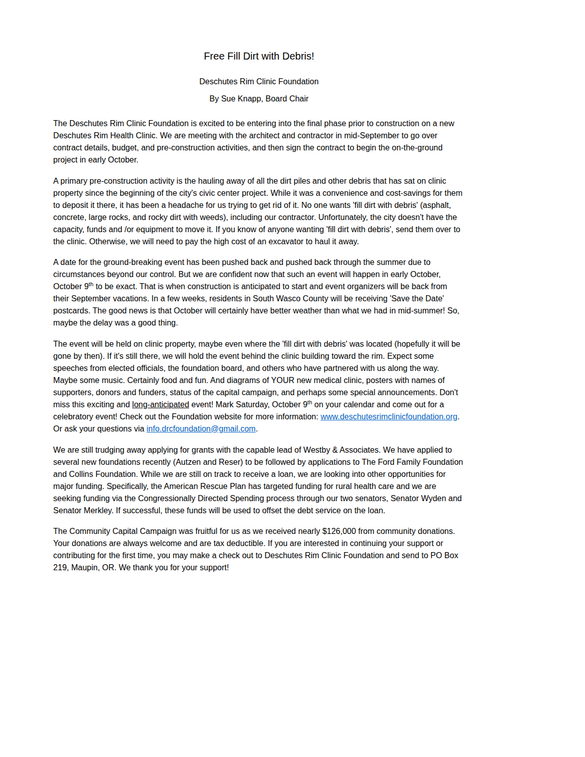Free Fill Dirt with Debris!
Deschutes Rim Clinic Foundation
By Sue Knapp, Board Chair
The Deschutes Rim Clinic Foundation is excited to be entering into the final phase prior to construction on a new Deschutes Rim Health Clinic. We are meeting with the architect and contractor in mid-September to go over contract details, budget, and pre-construction activities, and then sign the contract to begin the on-the-ground project in early October.
A primary pre-construction activity is the hauling away of all the dirt piles and other debris that has sat on clinic property since the beginning of the city's civic center project. While it was a convenience and cost-savings for them to deposit it there, it has been a headache for us trying to get rid of it. No one wants 'fill dirt with debris' (asphalt, concrete, large rocks, and rocky dirt with weeds), including our contractor. Unfortunately, the city doesn't have the capacity, funds and /or equipment to move it. If you know of anyone wanting 'fill dirt with debris', send them over to the clinic. Otherwise, we will need to pay the high cost of an excavator to haul it away.
A date for the ground-breaking event has been pushed back and pushed back through the summer due to circumstances beyond our control. But we are confident now that such an event will happen in early October, October 9th to be exact. That is when construction is anticipated to start and event organizers will be back from their September vacations. In a few weeks, residents in South Wasco County will be receiving 'Save the Date' postcards. The good news is that October will certainly have better weather than what we had in mid-summer! So, maybe the delay was a good thing.
The event will be held on clinic property, maybe even where the 'fill dirt with debris' was located (hopefully it will be gone by then). If it's still there, we will hold the event behind the clinic building toward the rim. Expect some speeches from elected officials, the foundation board, and others who have partnered with us along the way. Maybe some music. Certainly food and fun. And diagrams of YOUR new medical clinic, posters with names of supporters, donors and funders, status of the capital campaign, and perhaps some special announcements. Don't miss this exciting and long-anticipated event! Mark Saturday, October 9th on your calendar and come out for a celebratory event! Check out the Foundation website for more information: www.deschutesrimclinicfoundation.org. Or ask your questions via info.drcfoundation@gmail.com.
We are still trudging away applying for grants with the capable lead of Westby & Associates. We have applied to several new foundations recently (Autzen and Reser) to be followed by applications to The Ford Family Foundation and Collins Foundation. While we are still on track to receive a loan, we are looking into other opportunities for major funding. Specifically, the American Rescue Plan has targeted funding for rural health care and we are seeking funding via the Congressionally Directed Spending process through our two senators, Senator Wyden and Senator Merkley. If successful, these funds will be used to offset the debt service on the loan.
The Community Capital Campaign was fruitful for us as we received nearly $126,000 from community donations. Your donations are always welcome and are tax deductible. If you are interested in continuing your support or contributing for the first time, you may make a check out to Deschutes Rim Clinic Foundation and send to PO Box 219, Maupin, OR. We thank you for your support!